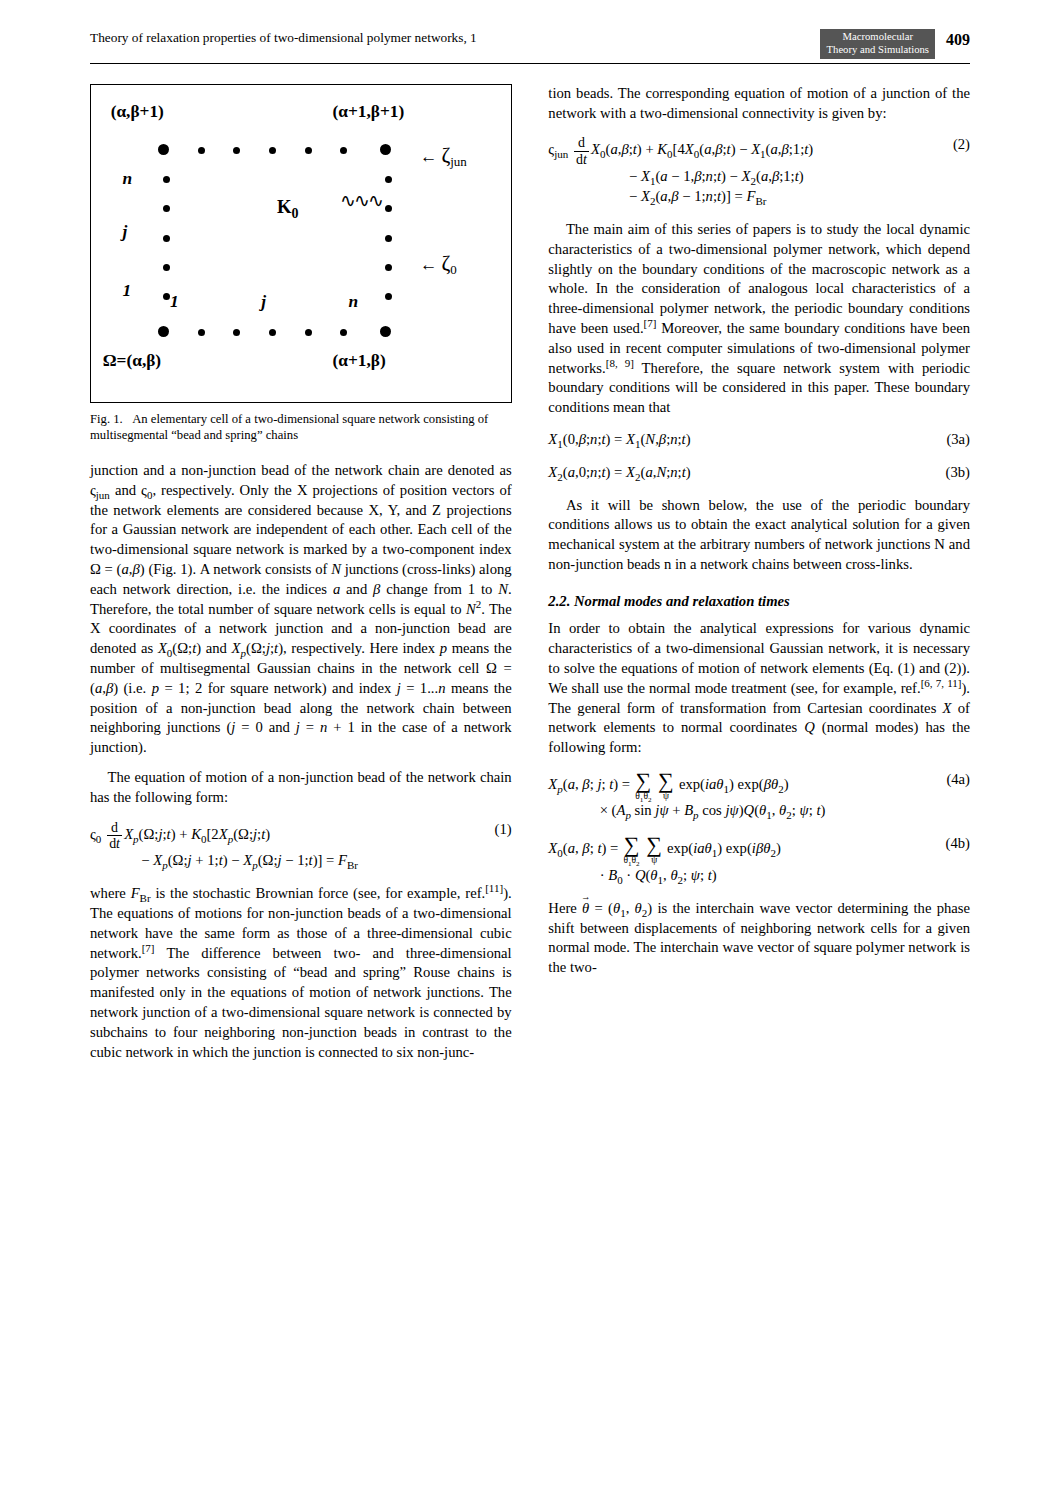Theory of relaxation properties of two-dimensional polymer networks, 1
Macromolecular
Theory and Simulations
409
(α,β+1)
(α+1,β+1)
Ω=(α,β)
(α+1,β)
n
j
1
1
j
n
K0
∿∿∿
← ζjun
← ζ0
Fig. 1. An elementary cell of a two-dimensional square network consisting of multisegmental “bead and spring” chains
junction and a non-junction bead of the network chain are denoted as ςjun and ς0, respectively. Only the X projections of position vectors of the network elements are considered because X, Y, and Z projections for a Gaussian network are independent of each other. Each cell of the two-dimensional square network is marked by a two-component index Ω = (a,β) (Fig. 1). A network consists of N junctions (cross-links) along each network direction, i.e. the indices a and β change from 1 to N. Therefore, the total number of square network cells is equal to N2. The X coordinates of a network junction and a non-junction bead are denoted as X0(Ω;t) and Xp(Ω;j;t), respectively. Here index p means the number of multisegmental Gaussian chains in the network cell Ω = (a,β) (i.e. p = 1; 2 for square network) and index j = 1...n means the position of a non-junction bead along the network chain between neighboring junctions (j = 0 and j = n + 1 in the case of a network junction).
The equation of motion of a non-junction bead of the network chain has the following form:
ς0 ddt Xp(Ω;j;t) + K0[2Xp(Ω;j;t) − Xp(Ω;j + 1;t) − Xp(Ω;j − 1;t)] = FBr
(1)
where FBr is the stochastic Brownian force (see, for example, ref.[11]). The equations of motions for non-junction beads of a two-dimensional network have the same form as those of a three-dimensional cubic network.[7] The difference between two- and three-dimensional polymer networks consisting of “bead and spring” Rouse chains is manifested only in the equations of motion of network junctions. The network junction of a two-dimensional square network is connected by subchains to four neighboring non-junction beads in contrast to the cubic network in which the junction is connected to six non-junc-
tion beads. The corresponding equation of motion of a junction of the network with a two-dimensional connectivity is given by:
ςjun ddt X0(a,β;t) + K0[4X0(a,β;t) − X1(a,β;1;t) − X1(a − 1,β;n;t) − X2(a,β;1;t) − X2(a,β − 1;n;t)] = FBr
(2)
The main aim of this series of papers is to study the local dynamic characteristics of a two-dimensional polymer network, which depend slightly on the boundary conditions of the macroscopic network as a whole. In the consideration of analogous local characteristics of a three-dimensional polymer network, the periodic boundary conditions have been used.[7] Moreover, the same boundary conditions have been also used in recent computer simulations of two-dimensional polymer networks.[8, 9] Therefore, the square network system with periodic boundary conditions will be considered in this paper. These boundary conditions mean that
X1(0,β;n;t) = X1(N,β;n;t)
(3a)
X2(a,0;n;t) = X2(a,N;n;t)
(3b)
As it will be shown below, the use of the periodic boundary conditions allows us to obtain the exact analytical solution for a given mechanical system at the arbitrary numbers of network junctions N and non-junction beads n in a network chains between cross-links.
2.2. Normal modes and relaxation times
In order to obtain the analytical expressions for various dynamic characteristics of a two-dimensional Gaussian network, it is necessary to solve the equations of motion of network elements (Eq. (1) and (2)). We shall use the normal mode treatment (see, for example, ref.[6, 7, 11]). The general form of transformation from Cartesian coordinates X of network elements to normal coordinates Q (normal modes) has the following form:
Xp(a, β; j; t) = ∑θ1θ2 ∑ψ exp(iaθ1) exp(βθ2) × (Ap sin jψ + Bp cos jψ)Q(θ1, θ2; ψ; t)
(4a)
X0(a, β; t) = ∑θ1θ2 ∑ψ exp(iaθ1) exp(iβθ2) · B0 · Q(θ1, θ2; ψ; t)
(4b)
Here θ = (θ1, θ2) is the interchain wave vector determining the phase shift between displacements of neighboring network cells for a given normal mode. The interchain wave vector of square polymer network is the two-